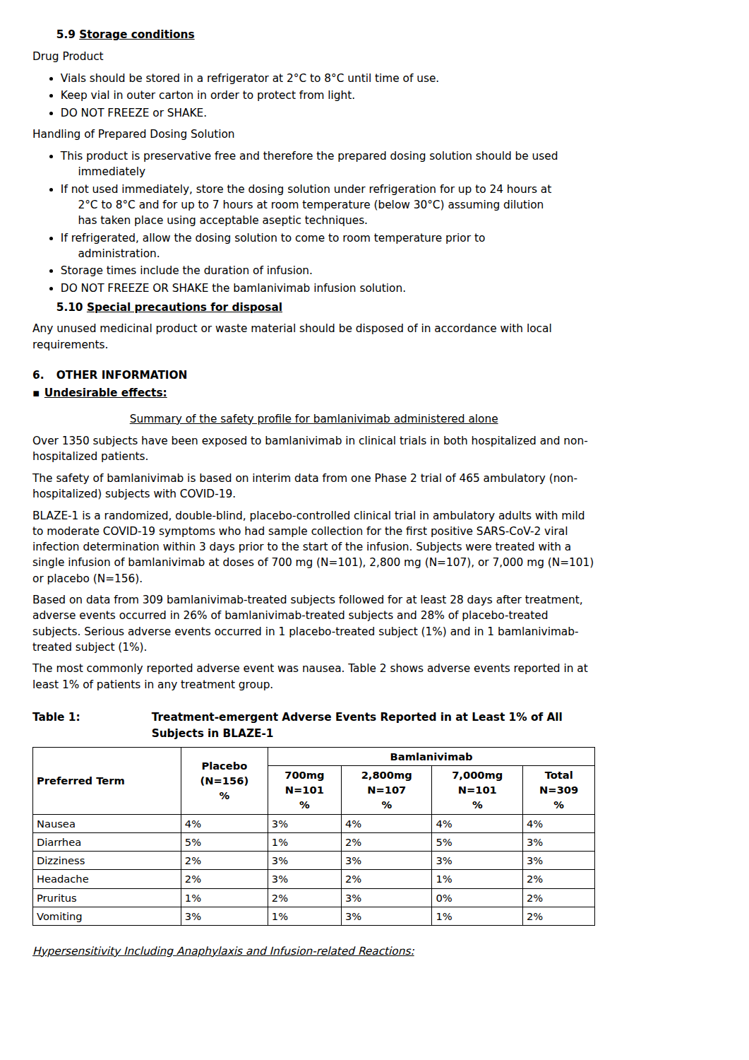5.9 Storage conditions
Drug Product
Vials should be stored in a refrigerator at 2°C to 8°C until time of use.
Keep vial in outer carton in order to protect from light.
DO NOT FREEZE or SHAKE.
Handling of Prepared Dosing Solution
This product is preservative free and therefore the prepared dosing solution should be used immediately
If not used immediately, store the dosing solution under refrigeration for up to 24 hours at 2°C to 8°C and for up to 7 hours at room temperature (below 30°C) assuming dilution has taken place using acceptable aseptic techniques.
If refrigerated, allow the dosing solution to come to room temperature prior to administration.
Storage times include the duration of infusion.
DO NOT FREEZE OR SHAKE the bamlanivimab infusion solution.
5.10 Special precautions for disposal
Any unused medicinal product or waste material should be disposed of in accordance with local requirements.
6. OTHER INFORMATION
▪Undesirable effects:
Summary of the safety profile for bamlanivimab administered alone
Over 1350 subjects have been exposed to bamlanivimab in clinical trials in both hospitalized and non-hospitalized patients.
The safety of bamlanivimab is based on interim data from one Phase 2 trial of 465 ambulatory (non-hospitalized) subjects with COVID-19.
BLAZE-1 is a randomized, double-blind, placebo-controlled clinical trial in ambulatory adults with mild to moderate COVID-19 symptoms who had sample collection for the first positive SARS-CoV-2 viral infection determination within 3 days prior to the start of the infusion. Subjects were treated with a single infusion of bamlanivimab at doses of 700 mg (N=101), 2,800 mg (N=107), or 7,000 mg (N=101) or placebo (N=156).
Based on data from 309 bamlanivimab-treated subjects followed for at least 28 days after treatment, adverse events occurred in 26% of bamlanivimab-treated subjects and 28% of placebo-treated subjects. Serious adverse events occurred in 1 placebo-treated subject (1%) and in 1 bamlanivimab-treated subject (1%).
The most commonly reported adverse event was nausea. Table 2 shows adverse events reported in at least 1% of patients in any treatment group.
| Table 1: | Treatment-emergent Adverse Events Reported in at Least 1% of All Subjects in BLAZE-1 |
| Preferred Term | Placebo (N=156) % | Bamlanivimab |
| --- | --- | --- |
| 700mg N=101 % | 2,800mg N=107 % | 7,000mg N=101 % | Total N=309 % |
| Nausea | 4% | 3% | 4% | 4% | 4% |
| Diarrhea | 5% | 1% | 2% | 5% | 3% |
| Dizziness | 2% | 3% | 3% | 3% | 3% |
| Headache | 2% | 3% | 2% | 1% | 2% |
| Pruritus | 1% | 2% | 3% | 0% | 2% |
| Vomiting | 3% | 1% | 3% | 1% | 2% |
Hypersensitivity Including Anaphylaxis and Infusion-related Reactions: